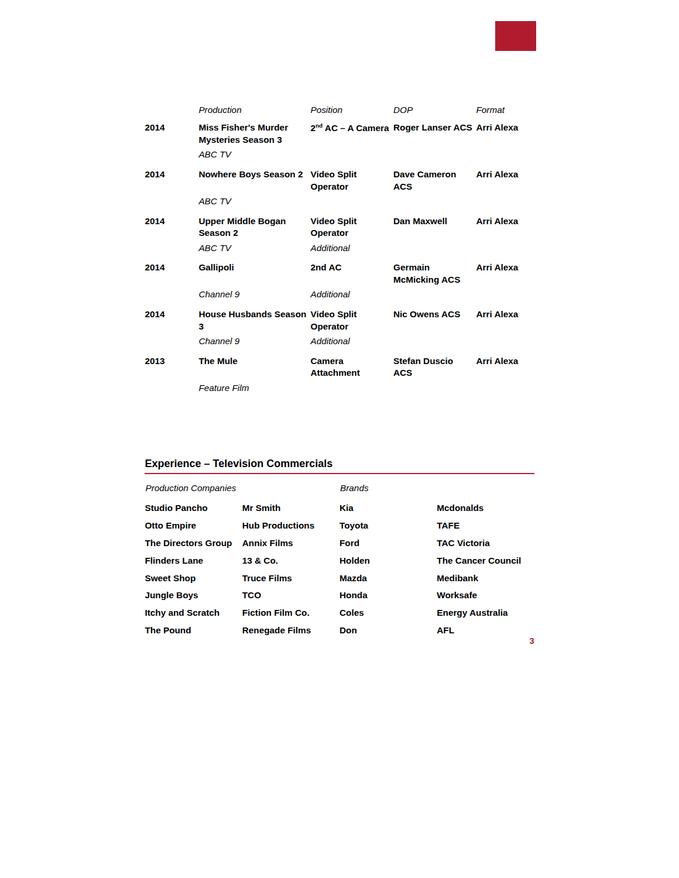| | Production | Position | DOP | Format |
| --- | --- | --- | --- | --- |
| 2014 | Miss Fisher's Murder Mysteries Season 3 | 2 nd AC – A Camera | Roger Lanser ACS | Arri Alexa |
| | ABC TV | | | |
| 2014 | Nowhere Boys Season 2 | Video Split Operator | Dave Cameron ACS | Arri Alexa |
| | ABC TV | | | |
| 2014 | Upper Middle Bogan Season 2 | Video Split Operator | Dan Maxwell | Arri Alexa |
| | ABC TV | Additional | | |
| 2014 | Gallipoli | 2nd AC | Germain McMicking ACS | Arri Alexa |
| | Channel 9 | Additional | | |
| 2014 | House Husbands Season 3 | Video Split Operator | Nic Owens ACS | Arri Alexa |
| | Channel 9 | Additional | | |
| 2013 | The Mule | Camera Attachment | Stefan Duscio ACS | Arri Alexa |
| | Feature Film | | | |
Experience – Television Commercials
| Production Companies | Brands |
| --- | --- |
| Studio Pancho | Mr Smith | Kia | Mcdonalds |
| Otto Empire | Hub Productions | Toyota | TAFE |
| The Directors Group | Annix Films | Ford | TAC Victoria |
| Flinders Lane | 13 & Co. | Holden | The Cancer Council |
| Sweet Shop | Truce Films | Mazda | Medibank |
| Jungle Boys | TCO | Honda | Worksafe |
| Itchy and Scratch | Fiction Film Co. | Coles | Energy Australia |
| The Pound | Renegade Films | Don | AFL |
3